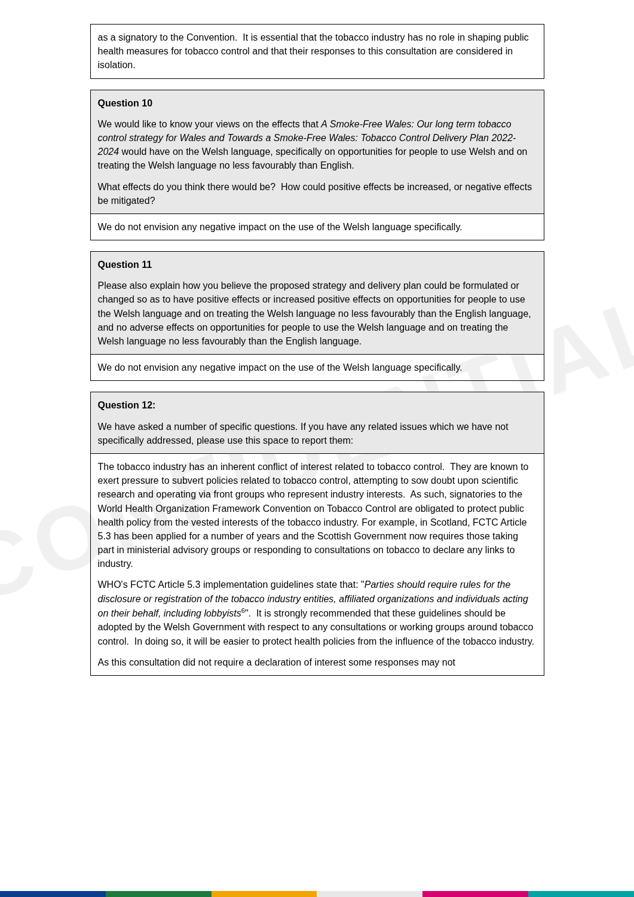CONFIDENTIAL
as a signatory to the Convention. It is essential that the tobacco industry has no role in shaping public health measures for tobacco control and that their responses to this consultation are considered in isolation.
Question 10
We would like to know your views on the effects that A Smoke-Free Wales: Our long term tobacco control strategy for Wales and Towards a Smoke-Free Wales: Tobacco Control Delivery Plan 2022-2024 would have on the Welsh language, specifically on opportunities for people to use Welsh and on treating the Welsh language no less favourably than English.
What effects do you think there would be? How could positive effects be increased, or negative effects be mitigated?
We do not envision any negative impact on the use of the Welsh language specifically.
Question 11
Please also explain how you believe the proposed strategy and delivery plan could be formulated or changed so as to have positive effects or increased positive effects on opportunities for people to use the Welsh language and on treating the Welsh language no less favourably than the English language, and no adverse effects on opportunities for people to use the Welsh language and on treating the Welsh language no less favourably than the English language.
We do not envision any negative impact on the use of the Welsh language specifically.
Question 12:
We have asked a number of specific questions. If you have any related issues which we have not specifically addressed, please use this space to report them:
The tobacco industry has an inherent conflict of interest related to tobacco control. They are known to exert pressure to subvert policies related to tobacco control, attempting to sow doubt upon scientific research and operating via front groups who represent industry interests. As such, signatories to the World Health Organization Framework Convention on Tobacco Control are obligated to protect public health policy from the vested interests of the tobacco industry. For example, in Scotland, FCTC Article 5.3 has been applied for a number of years and the Scottish Government now requires those taking part in ministerial advisory groups or responding to consultations on tobacco to declare any links to industry.
WHO's FCTC Article 5.3 implementation guidelines state that: "Parties should require rules for the disclosure or registration of the tobacco industry entities, affiliated organizations and individuals acting on their behalf, including lobbyists6". It is strongly recommended that these guidelines should be adopted by the Welsh Government with respect to any consultations or working groups around tobacco control. In doing so, it will be easier to protect health policies from the influence of the tobacco industry.
As this consultation did not require a declaration of interest some responses may not